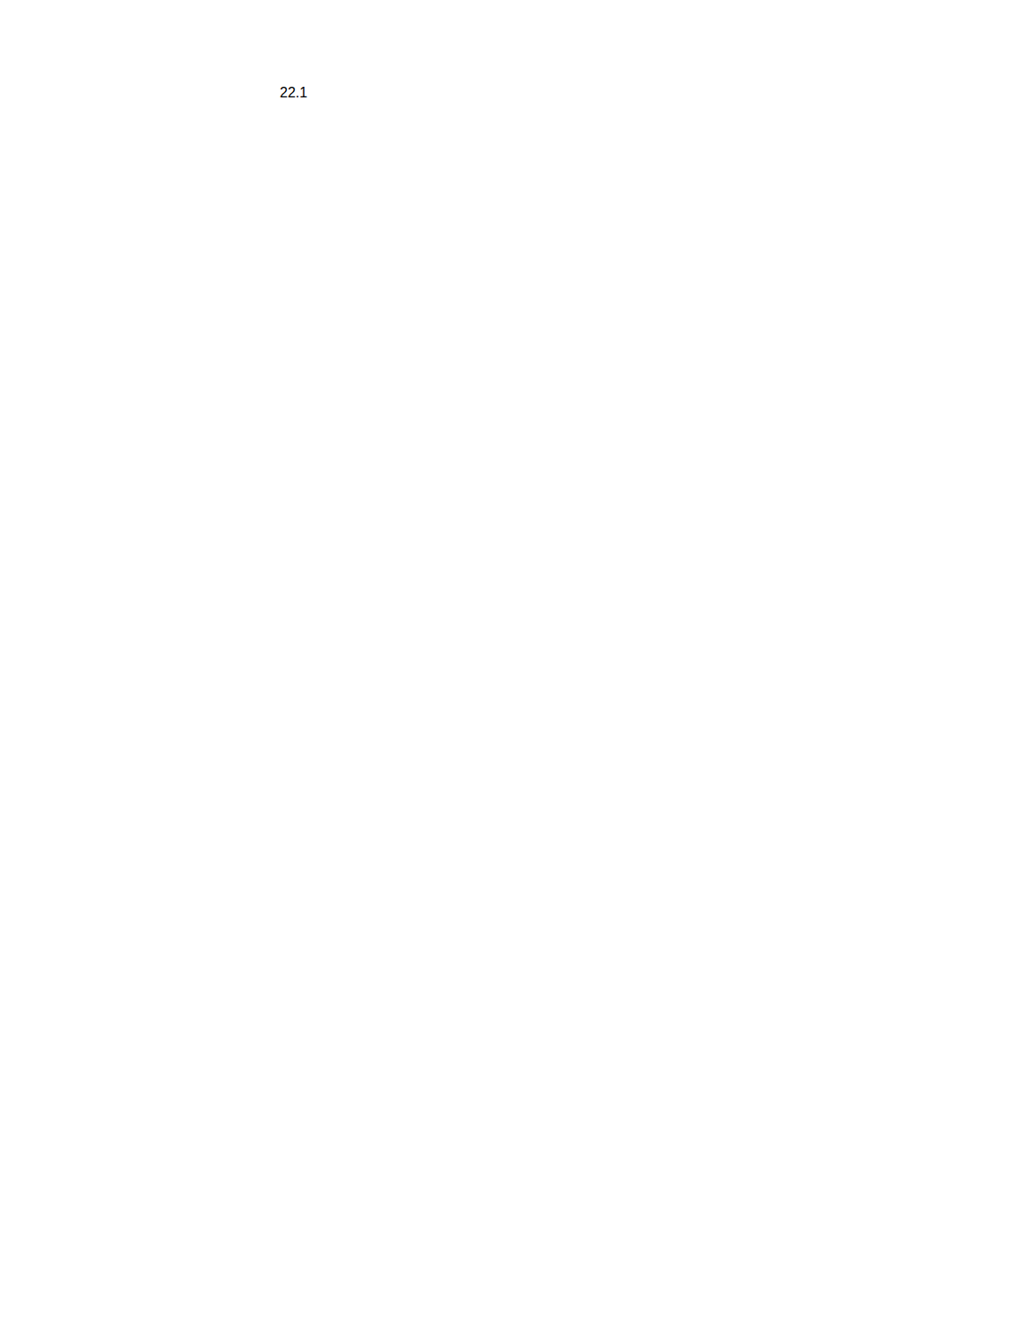22.1